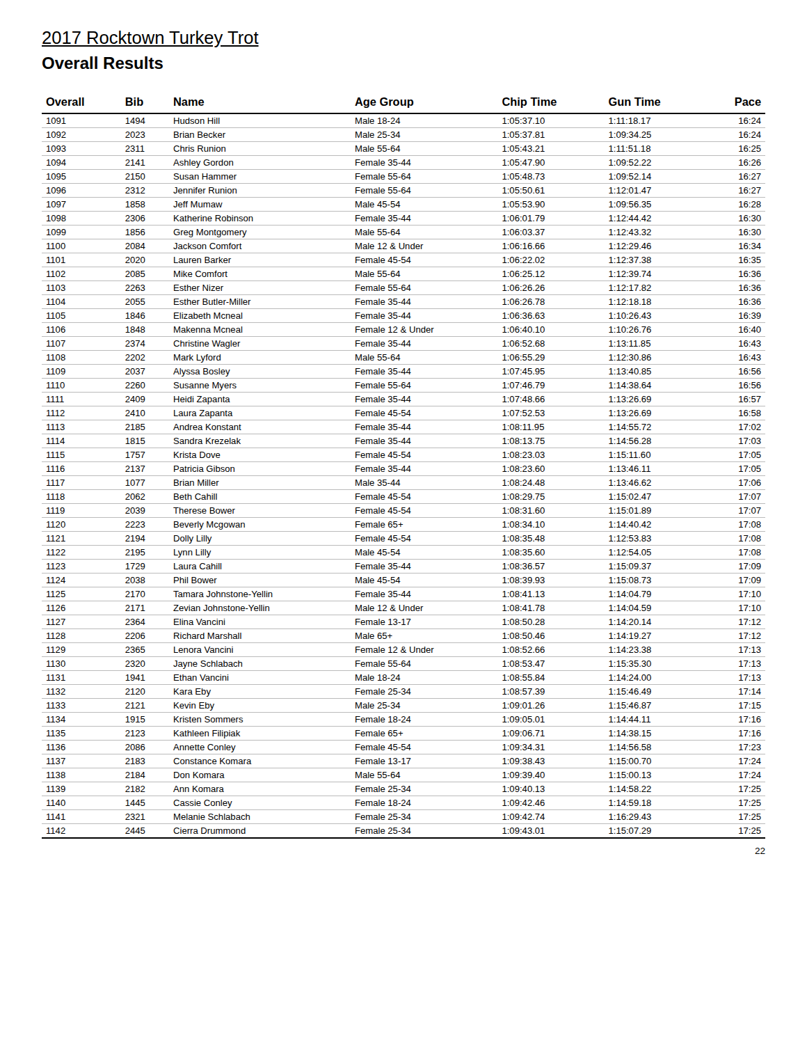2017 Rocktown Turkey Trot
Overall Results
| Overall | Bib | Name | Age Group | Chip Time | Gun Time | Pace |
| --- | --- | --- | --- | --- | --- | --- |
| 1091 | 1494 | Hudson Hill | Male 18-24 | 1:05:37.10 | 1:11:18.17 | 16:24 |
| 1092 | 2023 | Brian Becker | Male 25-34 | 1:05:37.81 | 1:09:34.25 | 16:24 |
| 1093 | 2311 | Chris Runion | Male 55-64 | 1:05:43.21 | 1:11:51.18 | 16:25 |
| 1094 | 2141 | Ashley Gordon | Female 35-44 | 1:05:47.90 | 1:09:52.22 | 16:26 |
| 1095 | 2150 | Susan Hammer | Female 55-64 | 1:05:48.73 | 1:09:52.14 | 16:27 |
| 1096 | 2312 | Jennifer Runion | Female 55-64 | 1:05:50.61 | 1:12:01.47 | 16:27 |
| 1097 | 1858 | Jeff Mumaw | Male 45-54 | 1:05:53.90 | 1:09:56.35 | 16:28 |
| 1098 | 2306 | Katherine Robinson | Female 35-44 | 1:06:01.79 | 1:12:44.42 | 16:30 |
| 1099 | 1856 | Greg Montgomery | Male 55-64 | 1:06:03.37 | 1:12:43.32 | 16:30 |
| 1100 | 2084 | Jackson Comfort | Male 12 & Under | 1:06:16.66 | 1:12:29.46 | 16:34 |
| 1101 | 2020 | Lauren Barker | Female 45-54 | 1:06:22.02 | 1:12:37.38 | 16:35 |
| 1102 | 2085 | Mike Comfort | Male 55-64 | 1:06:25.12 | 1:12:39.74 | 16:36 |
| 1103 | 2263 | Esther Nizer | Female 55-64 | 1:06:26.26 | 1:12:17.82 | 16:36 |
| 1104 | 2055 | Esther Butler-Miller | Female 35-44 | 1:06:26.78 | 1:12:18.18 | 16:36 |
| 1105 | 1846 | Elizabeth Mcneal | Female 35-44 | 1:06:36.63 | 1:10:26.43 | 16:39 |
| 1106 | 1848 | Makenna Mcneal | Female 12 & Under | 1:06:40.10 | 1:10:26.76 | 16:40 |
| 1107 | 2374 | Christine Wagler | Female 35-44 | 1:06:52.68 | 1:13:11.85 | 16:43 |
| 1108 | 2202 | Mark Lyford | Male 55-64 | 1:06:55.29 | 1:12:30.86 | 16:43 |
| 1109 | 2037 | Alyssa Bosley | Female 35-44 | 1:07:45.95 | 1:13:40.85 | 16:56 |
| 1110 | 2260 | Susanne Myers | Female 55-64 | 1:07:46.79 | 1:14:38.64 | 16:56 |
| 1111 | 2409 | Heidi Zapanta | Female 35-44 | 1:07:48.66 | 1:13:26.69 | 16:57 |
| 1112 | 2410 | Laura Zapanta | Female 45-54 | 1:07:52.53 | 1:13:26.69 | 16:58 |
| 1113 | 2185 | Andrea Konstant | Female 35-44 | 1:08:11.95 | 1:14:55.72 | 17:02 |
| 1114 | 1815 | Sandra Krezelak | Female 35-44 | 1:08:13.75 | 1:14:56.28 | 17:03 |
| 1115 | 1757 | Krista Dove | Female 45-54 | 1:08:23.03 | 1:15:11.60 | 17:05 |
| 1116 | 2137 | Patricia Gibson | Female 35-44 | 1:08:23.60 | 1:13:46.11 | 17:05 |
| 1117 | 1077 | Brian Miller | Male 35-44 | 1:08:24.48 | 1:13:46.62 | 17:06 |
| 1118 | 2062 | Beth Cahill | Female 45-54 | 1:08:29.75 | 1:15:02.47 | 17:07 |
| 1119 | 2039 | Therese Bower | Female 45-54 | 1:08:31.60 | 1:15:01.89 | 17:07 |
| 1120 | 2223 | Beverly Mcgowan | Female 65+ | 1:08:34.10 | 1:14:40.42 | 17:08 |
| 1121 | 2194 | Dolly Lilly | Female 45-54 | 1:08:35.48 | 1:12:53.83 | 17:08 |
| 1122 | 2195 | Lynn Lilly | Male 45-54 | 1:08:35.60 | 1:12:54.05 | 17:08 |
| 1123 | 1729 | Laura Cahill | Female 35-44 | 1:08:36.57 | 1:15:09.37 | 17:09 |
| 1124 | 2038 | Phil Bower | Male 45-54 | 1:08:39.93 | 1:15:08.73 | 17:09 |
| 1125 | 2170 | Tamara Johnstone-Yellin | Female 35-44 | 1:08:41.13 | 1:14:04.79 | 17:10 |
| 1126 | 2171 | Zevian Johnstone-Yellin | Male 12 & Under | 1:08:41.78 | 1:14:04.59 | 17:10 |
| 1127 | 2364 | Elina Vancini | Female 13-17 | 1:08:50.28 | 1:14:20.14 | 17:12 |
| 1128 | 2206 | Richard Marshall | Male 65+ | 1:08:50.46 | 1:14:19.27 | 17:12 |
| 1129 | 2365 | Lenora Vancini | Female 12 & Under | 1:08:52.66 | 1:14:23.38 | 17:13 |
| 1130 | 2320 | Jayne Schlabach | Female 55-64 | 1:08:53.47 | 1:15:35.30 | 17:13 |
| 1131 | 1941 | Ethan Vancini | Male 18-24 | 1:08:55.84 | 1:14:24.00 | 17:13 |
| 1132 | 2120 | Kara Eby | Female 25-34 | 1:08:57.39 | 1:15:46.49 | 17:14 |
| 1133 | 2121 | Kevin Eby | Male 25-34 | 1:09:01.26 | 1:15:46.87 | 17:15 |
| 1134 | 1915 | Kristen Sommers | Female 18-24 | 1:09:05.01 | 1:14:44.11 | 17:16 |
| 1135 | 2123 | Kathleen Filipiak | Female 65+ | 1:09:06.71 | 1:14:38.15 | 17:16 |
| 1136 | 2086 | Annette Conley | Female 45-54 | 1:09:34.31 | 1:14:56.58 | 17:23 |
| 1137 | 2183 | Constance Komara | Female 13-17 | 1:09:38.43 | 1:15:00.70 | 17:24 |
| 1138 | 2184 | Don Komara | Male 55-64 | 1:09:39.40 | 1:15:00.13 | 17:24 |
| 1139 | 2182 | Ann Komara | Female 25-34 | 1:09:40.13 | 1:14:58.22 | 17:25 |
| 1140 | 1445 | Cassie Conley | Female 18-24 | 1:09:42.46 | 1:14:59.18 | 17:25 |
| 1141 | 2321 | Melanie Schlabach | Female 25-34 | 1:09:42.74 | 1:16:29.43 | 17:25 |
| 1142 | 2445 | Cierra Drummond | Female 25-34 | 1:09:43.01 | 1:15:07.29 | 17:25 |
22